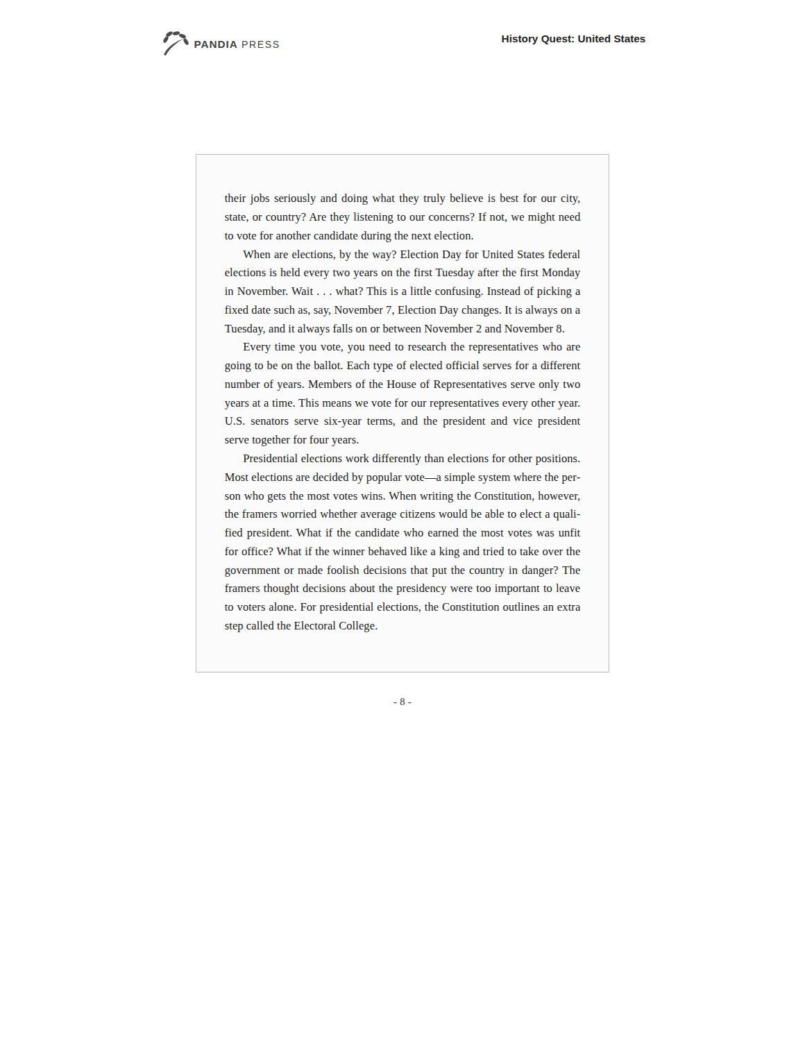PANDIA PRESS
History Quest: United States
their jobs seriously and doing what they truly believe is best for our city, state, or country? Are they listening to our concerns? If not, we might need to vote for another candidate during the next election.
When are elections, by the way? Election Day for United States federal elections is held every two years on the first Tuesday after the first Monday in November. Wait . . . what? This is a little confusing. Instead of picking a fixed date such as, say, November 7, Election Day changes. It is always on a Tuesday, and it always falls on or between November 2 and November 8.
Every time you vote, you need to research the representatives who are going to be on the ballot. Each type of elected official serves for a different number of years. Members of the House of Representatives serve only two years at a time. This means we vote for our representatives every other year. U.S. senators serve six-year terms, and the president and vice president serve together for four years.
Presidential elections work differently than elections for other positions. Most elections are decided by popular vote—a simple system where the person who gets the most votes wins. When writing the Constitution, however, the framers worried whether average citizens would be able to elect a qualified president. What if the candidate who earned the most votes was unfit for office? What if the winner behaved like a king and tried to take over the government or made foolish decisions that put the country in danger? The framers thought decisions about the presidency were too important to leave to voters alone. For presidential elections, the Constitution outlines an extra step called the Electoral College.
- 8 -